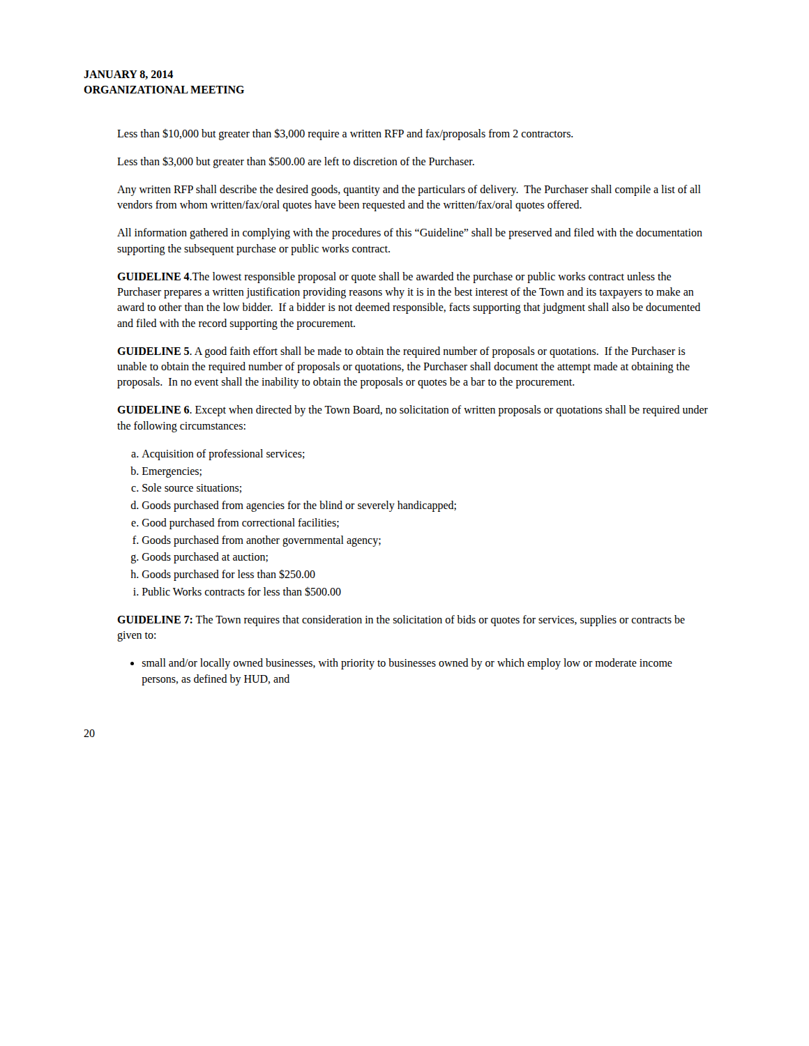JANUARY 8, 2014
ORGANIZATIONAL MEETING
Less than $10,000 but greater than $3,000 require a written RFP and fax/proposals from 2 contractors.
Less than $3,000 but greater than $500.00 are left to discretion of the Purchaser.
Any written RFP shall describe the desired goods, quantity and the particulars of delivery. The Purchaser shall compile a list of all vendors from whom written/fax/oral quotes have been requested and the written/fax/oral quotes offered.
All information gathered in complying with the procedures of this “Guideline” shall be preserved and filed with the documentation supporting the subsequent purchase or public works contract.
GUIDELINE 4.The lowest responsible proposal or quote shall be awarded the purchase or public works contract unless the Purchaser prepares a written justification providing reasons why it is in the best interest of the Town and its taxpayers to make an award to other than the low bidder. If a bidder is not deemed responsible, facts supporting that judgment shall also be documented and filed with the record supporting the procurement.
GUIDELINE 5. A good faith effort shall be made to obtain the required number of proposals or quotations. If the Purchaser is unable to obtain the required number of proposals or quotations, the Purchaser shall document the attempt made at obtaining the proposals. In no event shall the inability to obtain the proposals or quotes be a bar to the procurement.
GUIDELINE 6. Except when directed by the Town Board, no solicitation of written proposals or quotations shall be required under the following circumstances:
Acquisition of professional services;
Emergencies;
Sole source situations;
Goods purchased from agencies for the blind or severely handicapped;
Good purchased from correctional facilities;
Goods purchased from another governmental agency;
Goods purchased at auction;
Goods purchased for less than $250.00
Public Works contracts for less than $500.00
GUIDELINE 7: The Town requires that consideration in the solicitation of bids or quotes for services, supplies or contracts be given to:
small and/or locally owned businesses, with priority to businesses owned by or which employ low or moderate income persons, as defined by HUD, and
20